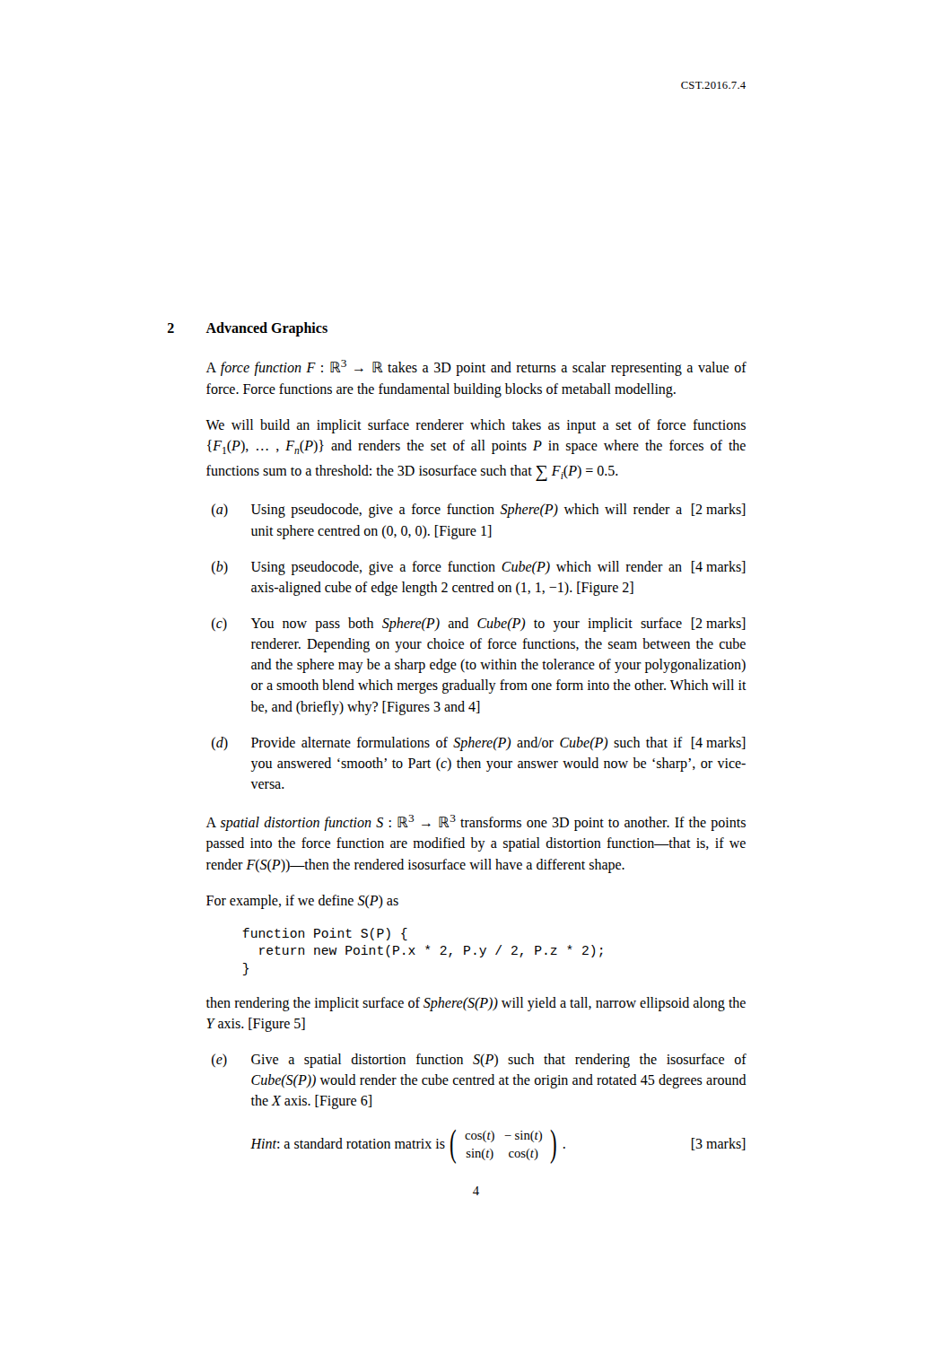CST.2016.7.4
2
Advanced Graphics
A force function F : ℝ3 → ℝ takes a 3D point and returns a scalar representing a value of force. Force functions are the fundamental building blocks of metaball modelling.
We will build an implicit surface renderer which takes as input a set of force functions {F1(P), … , Fn(P)} and renders the set of all points P in space where the forces of the functions sum to a threshold: the 3D isosurface such that ∑ Fi(P) = 0.5.
(a)
[2 marks] Using pseudocode, give a force function Sphere(P) which will render a unit sphere centred on (0, 0, 0). [Figure 1]
(b)
[4 marks] Using pseudocode, give a force function Cube(P) which will render an axis-aligned cube of edge length 2 centred on (1, 1, −1). [Figure 2]
(c)
[2 marks] You now pass both Sphere(P) and Cube(P) to your implicit surface renderer. Depending on your choice of force functions, the seam between the cube and the sphere may be a sharp edge (to within the tolerance of your polygonalization) or a smooth blend which merges gradually from one form into the other. Which will it be, and (briefly) why? [Figures 3 and 4]
(d)
[4 marks] Provide alternate formulations of Sphere(P) and/or Cube(P) such that if you answered ‘smooth’ to Part (c) then your answer would now be ‘sharp’, or vice-versa.
A spatial distortion function S : ℝ3 → ℝ3 transforms one 3D point to another. If the points passed into the force function are modified by a spatial distortion function—that is, if we render F(S(P))—then the rendered isosurface will have a different shape.
For example, if we define S(P) as
function Point S(P) { return new Point(P.x * 2, P.y / 2, P.z * 2); }
then rendering the implicit surface of Sphere(S(P)) will yield a tall, narrow ellipsoid along the Y axis. [Figure 5]
(e)
Give a spatial distortion function S(P) such that rendering the isosurface of Cube(S(P)) would render the cube centred at the origin and rotated 45 degrees around the X axis. [Figure 6]
Hint: a standard rotation matrix is (
| cos( t ) | − sin( t ) |
| sin( t ) | cos( t ) |
) .
[3 marks]
4